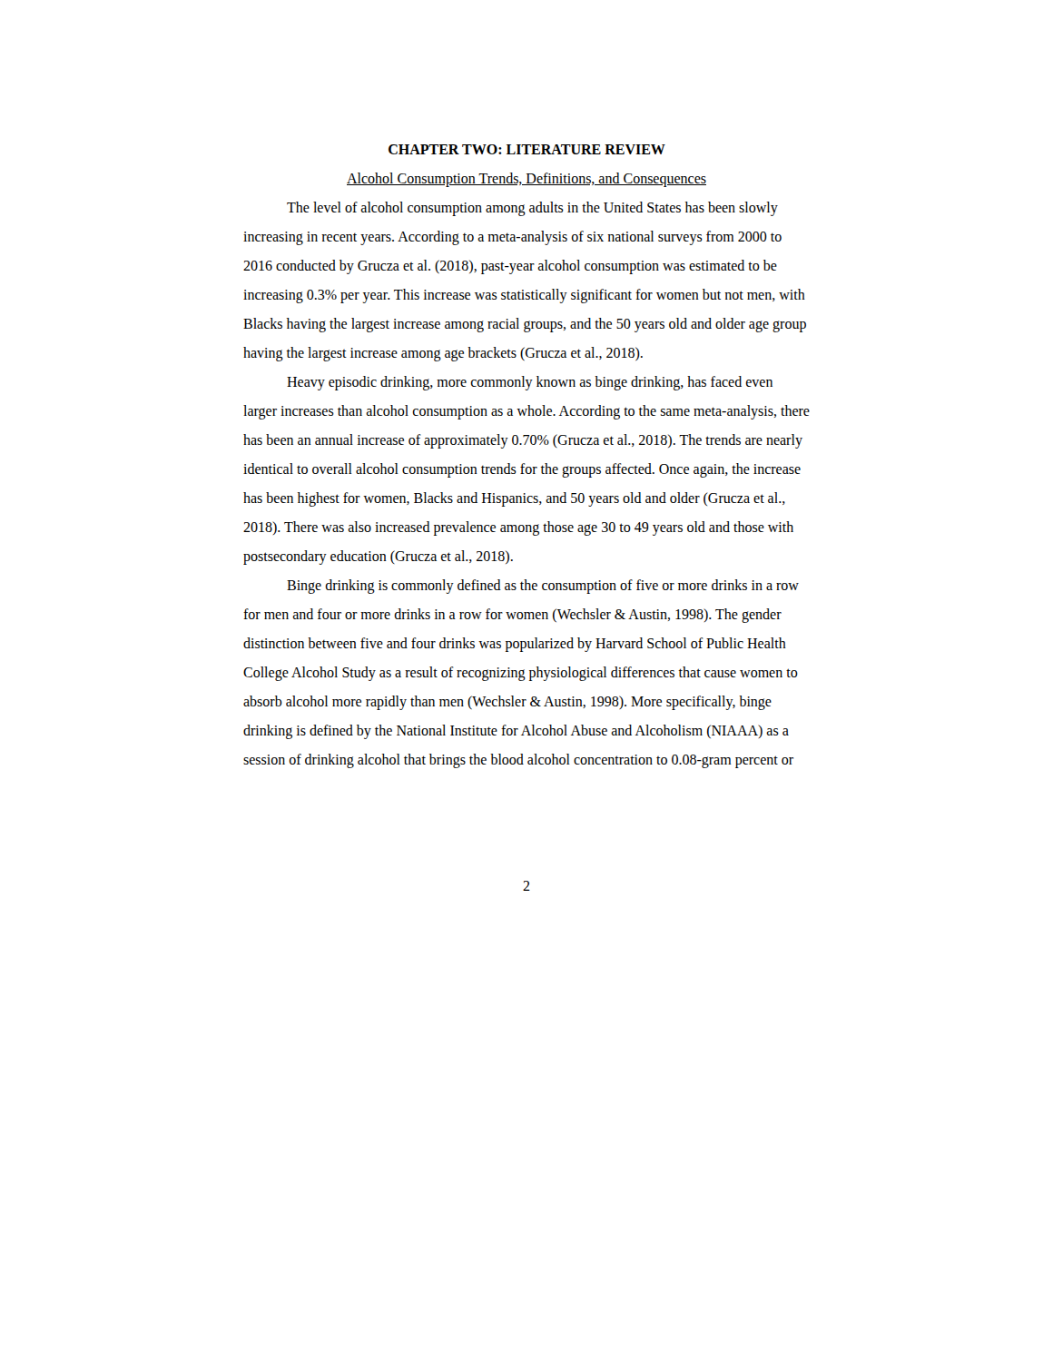Chapter Two: Literature Review
Alcohol Consumption Trends, Definitions, and Consequences
The level of alcohol consumption among adults in the United States has been slowly increasing in recent years. According to a meta-analysis of six national surveys from 2000 to 2016 conducted by Grucza et al. (2018), past-year alcohol consumption was estimated to be increasing 0.3% per year. This increase was statistically significant for women but not men, with Blacks having the largest increase among racial groups, and the 50 years old and older age group having the largest increase among age brackets (Grucza et al., 2018).
Heavy episodic drinking, more commonly known as binge drinking, has faced even larger increases than alcohol consumption as a whole. According to the same meta-analysis, there has been an annual increase of approximately 0.70% (Grucza et al., 2018). The trends are nearly identical to overall alcohol consumption trends for the groups affected. Once again, the increase has been highest for women, Blacks and Hispanics, and 50 years old and older (Grucza et al., 2018). There was also increased prevalence among those age 30 to 49 years old and those with postsecondary education (Grucza et al., 2018).
Binge drinking is commonly defined as the consumption of five or more drinks in a row for men and four or more drinks in a row for women (Wechsler & Austin, 1998). The gender distinction between five and four drinks was popularized by Harvard School of Public Health College Alcohol Study as a result of recognizing physiological differences that cause women to absorb alcohol more rapidly than men (Wechsler & Austin, 1998). More specifically, binge drinking is defined by the National Institute for Alcohol Abuse and Alcoholism (NIAAA) as a session of drinking alcohol that brings the blood alcohol concentration to 0.08-gram percent or
2